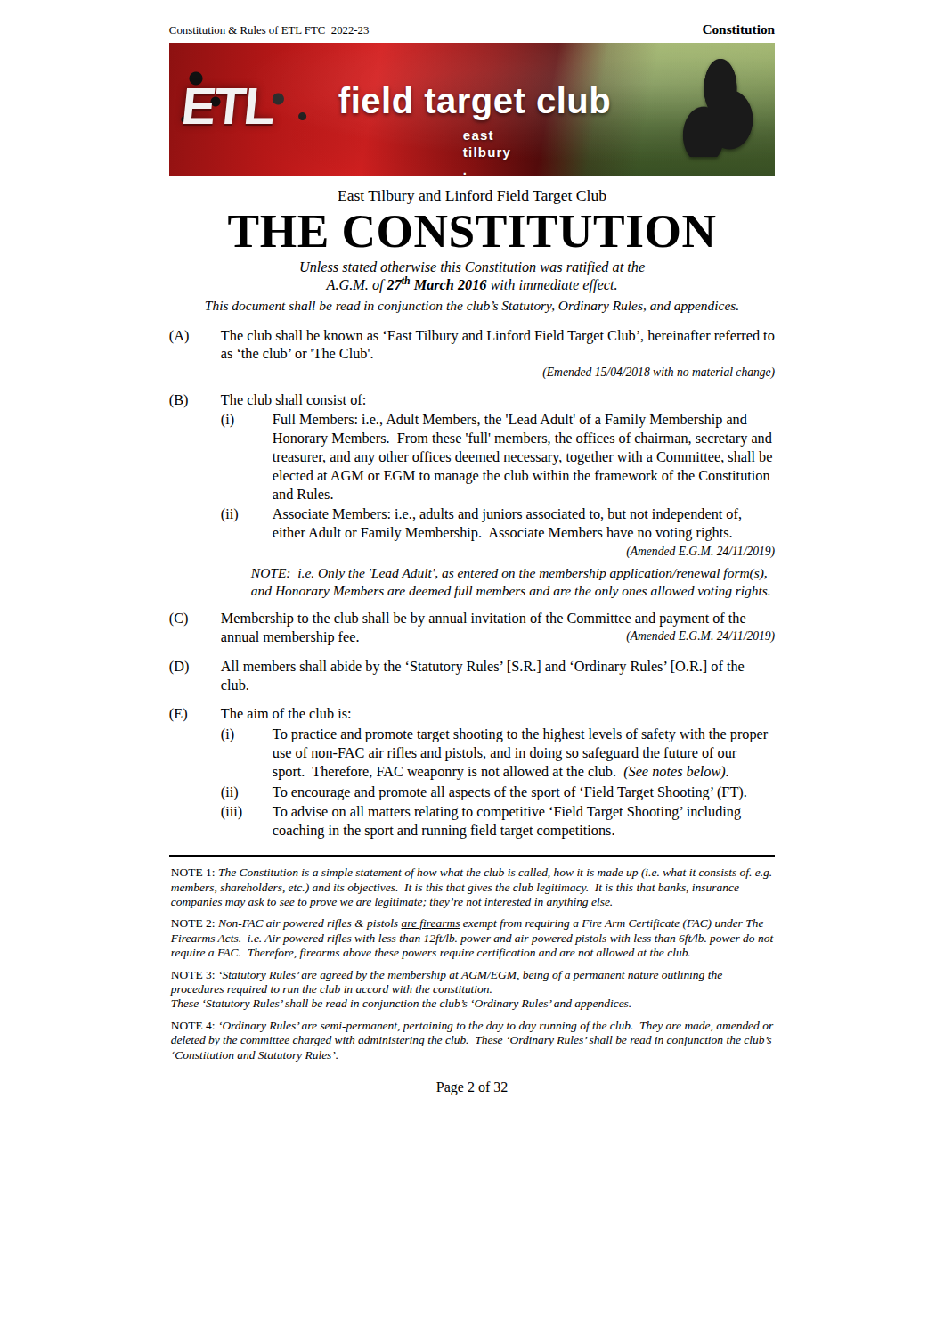Constitution & Rules of ETL FTC 2022-23
Constitution
ETL
field target club
east tilbury . linford . essex
East Tilbury and Linford Field Target Club
THE CONSTITUTION
Unless stated otherwise this Constitution was ratified at the
A.G.M. of 27th March 2016 with immediate effect.
This document shall be read in conjunction the club’s Statutory, Ordinary Rules, and appendices.
(A)
The club shall be known as ‘East Tilbury and Linford Field Target Club’, hereinafter referred to as ‘the club’ or 'The Club'.
(Emended 15/04/2018 with no material change)
(B)
The club shall consist of:
(i)
Full Members: i.e., Adult Members, the 'Lead Adult' of a Family Membership and Honorary Members. From these 'full' members, the offices of chairman, secretary and treasurer, and any other offices deemed necessary, together with a Committee, shall be elected at AGM or EGM to manage the club within the framework of the Constitution and Rules.
(ii)
Associate Members: i.e., adults and juniors associated to, but not independent of, either Adult or Family Membership. Associate Members have no voting rights.
(Amended E.G.M. 24/11/2019)
NOTE: i.e. Only the 'Lead Adult', as entered on the membership application/renewal form(s), and Honorary Members are deemed full members and are the only ones allowed voting rights.
(C)
Membership to the club shall be by annual invitation of the Committee and payment of the annual membership fee. (Amended E.G.M. 24/11/2019)
(D)
All members shall abide by the ‘Statutory Rules’ [S.R.] and ‘Ordinary Rules’ [O.R.] of the club.
(E)
The aim of the club is:
(i)
To practice and promote target shooting to the highest levels of safety with the proper use of non-FAC air rifles and pistols, and in doing so safeguard the future of our sport. Therefore, FAC weaponry is not allowed at the club. (See notes below).
(ii)
To encourage and promote all aspects of the sport of ‘Field Target Shooting’ (FT).
(iii)
To advise on all matters relating to competitive ‘Field Target Shooting’ including coaching in the sport and running field target competitions.
NOTE 1: The Constitution is a simple statement of how what the club is called, how it is made up (i.e. what it consists of. e.g. members, shareholders, etc.) and its objectives. It is this that gives the club legitimacy. It is this that banks, insurance companies may ask to see to prove we are legitimate; they’re not interested in anything else.
NOTE 2: Non-FAC air powered rifles & pistols are firearms exempt from requiring a Fire Arm Certificate (FAC) under The Firearms Acts. i.e. Air powered rifles with less than 12ft/lb. power and air powered pistols with less than 6ft/lb. power do not require a FAC. Therefore, firearms above these powers require certification and are not allowed at the club.
NOTE 3: ‘Statutory Rules’ are agreed by the membership at AGM/EGM, being of a permanent nature outlining the procedures required to run the club in accord with the constitution.
These ‘Statutory Rules’ shall be read in conjunction the club’s ‘Ordinary Rules’ and appendices.
NOTE 4: ‘Ordinary Rules’ are semi-permanent, pertaining to the day to day running of the club. They are made, amended or deleted by the committee charged with administering the club. These ‘Ordinary Rules’ shall be read in conjunction the club’s ‘Constitution and Statutory Rules’.
Page 2 of 32